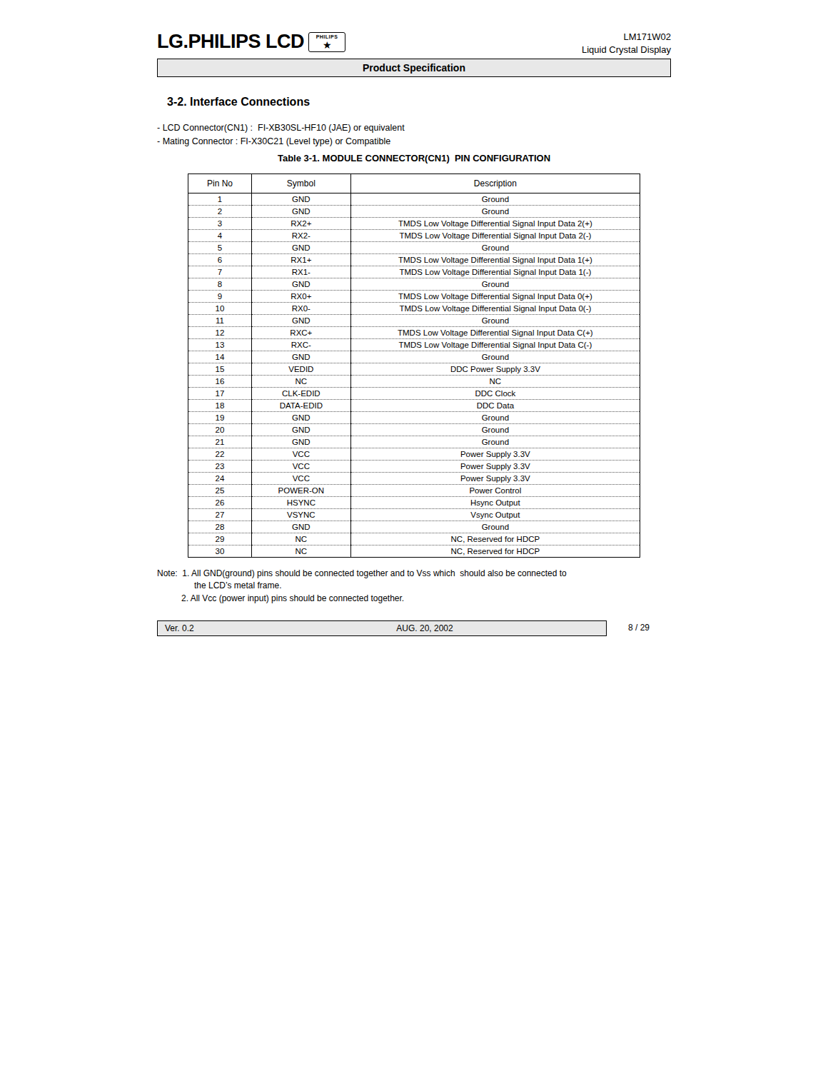LG.PHILIPS LCD
PHILIPS
★
LM171W02
Liquid Crystal Display
Product Specification
3-2. Interface Connections
- LCD Connector(CN1) : FI-XB30SL-HF10 (JAE) or equivalent
- Mating Connector : FI-X30C21 (Level type) or Compatible
Table 3-1. MODULE CONNECTOR(CN1) PIN CONFIGURATION
| Pin No | Symbol | Description |
| --- | --- | --- |
| 1 | GND | Ground |
| 2 | GND | Ground |
| 3 | RX2+ | TMDS Low Voltage Differential Signal Input Data 2(+) |
| 4 | RX2- | TMDS Low Voltage Differential Signal Input Data 2(-) |
| 5 | GND | Ground |
| 6 | RX1+ | TMDS Low Voltage Differential Signal Input Data 1(+) |
| 7 | RX1- | TMDS Low Voltage Differential Signal Input Data 1(-) |
| 8 | GND | Ground |
| 9 | RX0+ | TMDS Low Voltage Differential Signal Input Data 0(+) |
| 10 | RX0- | TMDS Low Voltage Differential Signal Input Data 0(-) |
| 11 | GND | Ground |
| 12 | RXC+ | TMDS Low Voltage Differential Signal Input Data C(+) |
| 13 | RXC- | TMDS Low Voltage Differential Signal Input Data C(-) |
| 14 | GND | Ground |
| 15 | VEDID | DDC Power Supply 3.3V |
| 16 | NC | NC |
| 17 | CLK-EDID | DDC Clock |
| 18 | DATA-EDID | DDC Data |
| 19 | GND | Ground |
| 20 | GND | Ground |
| 21 | GND | Ground |
| 22 | VCC | Power Supply 3.3V |
| 23 | VCC | Power Supply 3.3V |
| 24 | VCC | Power Supply 3.3V |
| 25 | POWER-ON | Power Control |
| 26 | HSYNC | Hsync Output |
| 27 | VSYNC | Vsync Output |
| 28 | GND | Ground |
| 29 | NC | NC, Reserved for HDCP |
| 30 | NC | NC, Reserved for HDCP |
Note: 1. All GND(ground) pins should be connected together and to Vss which should also be connected to
the LCD’s metal frame.
2. All Vcc (power input) pins should be connected together.
Ver. 0.2
AUG. 20, 2002
8 / 29